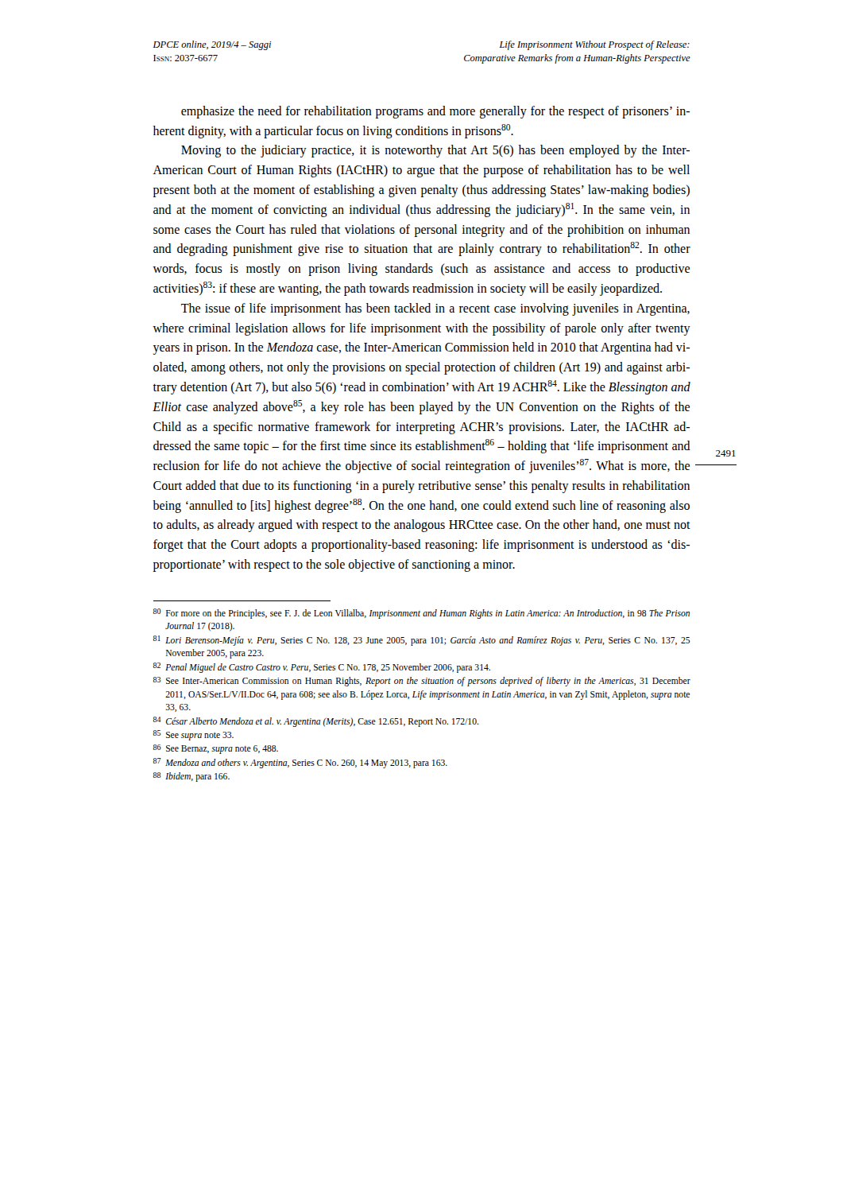DPCE online, 2019/4 – Saggi Issn: 2037-6677
Life Imprisonment Without Prospect of Release:
Comparative Remarks from a Human-Rights Perspective
2491
emphasize the need for rehabilitation programs and more generally for the respect of prisoners’ inherent dignity, with a particular focus on living conditions in prisons80.
Moving to the judiciary practice, it is noteworthy that Art 5(6) has been employed by the Inter-American Court of Human Rights (IACtHR) to argue that the purpose of rehabilitation has to be well present both at the moment of establishing a given penalty (thus addressing States’ law-making bodies) and at the moment of convicting an individual (thus addressing the judiciary)81. In the same vein, in some cases the Court has ruled that violations of personal integrity and of the prohibition on inhuman and degrading punishment give rise to situation that are plainly contrary to rehabilitation82. In other words, focus is mostly on prison living standards (such as assistance and access to productive activities)83: if these are wanting, the path towards readmission in society will be easily jeopardized.
The issue of life imprisonment has been tackled in a recent case involving juveniles in Argentina, where criminal legislation allows for life imprisonment with the possibility of parole only after twenty years in prison. In the Mendoza case, the Inter-American Commission held in 2010 that Argentina had violated, among others, not only the provisions on special protection of children (Art 19) and against arbitrary detention (Art 7), but also 5(6) ‘read in combination’ with Art 19 ACHR84. Like the Blessington and Elliot case analyzed above85, a key role has been played by the UN Convention on the Rights of the Child as a specific normative framework for interpreting ACHR’s provisions. Later, the IACtHR addressed the same topic – for the first time since its establishment86 – holding that ‘life imprisonment and reclusion for life do not achieve the objective of social reintegration of juveniles’87. What is more, the Court added that due to its functioning ‘in a purely retributive sense’ this penalty results in rehabilitation being ‘annulled to [its] highest degree’88. On the one hand, one could extend such line of reasoning also to adults, as already argued with respect to the analogous HRCttee case. On the other hand, one must not forget that the Court adopts a proportionality-based reasoning: life imprisonment is understood as ‘disproportionate’ with respect to the sole objective of sanctioning a minor.
80 For more on the Principles, see F. J. de Leon Villalba, Imprisonment and Human Rights in Latin America: An Introduction, in 98 The Prison Journal 17 (2018).
81 Lori Berenson-Mejía v. Peru, Series C No. 128, 23 June 2005, para 101; García Asto and Ramírez Rojas v. Peru, Series C No. 137, 25 November 2005, para 223.
82 Penal Miguel de Castro Castro v. Peru, Series C No. 178, 25 November 2006, para 314.
83 See Inter-American Commission on Human Rights, Report on the situation of persons deprived of liberty in the Americas, 31 December 2011, OAS/Ser.L/V/II.Doc 64, para 608; see also B. López Lorca, Life imprisonment in Latin America, in van Zyl Smit, Appleton, supra note 33, 63.
84 César Alberto Mendoza et al. v. Argentina (Merits), Case 12.651, Report No. 172/10.
85 See supra note 33.
86 See Bernaz, supra note 6, 488.
87 Mendoza and others v. Argentina, Series C No. 260, 14 May 2013, para 163.
88 Ibidem, para 166.